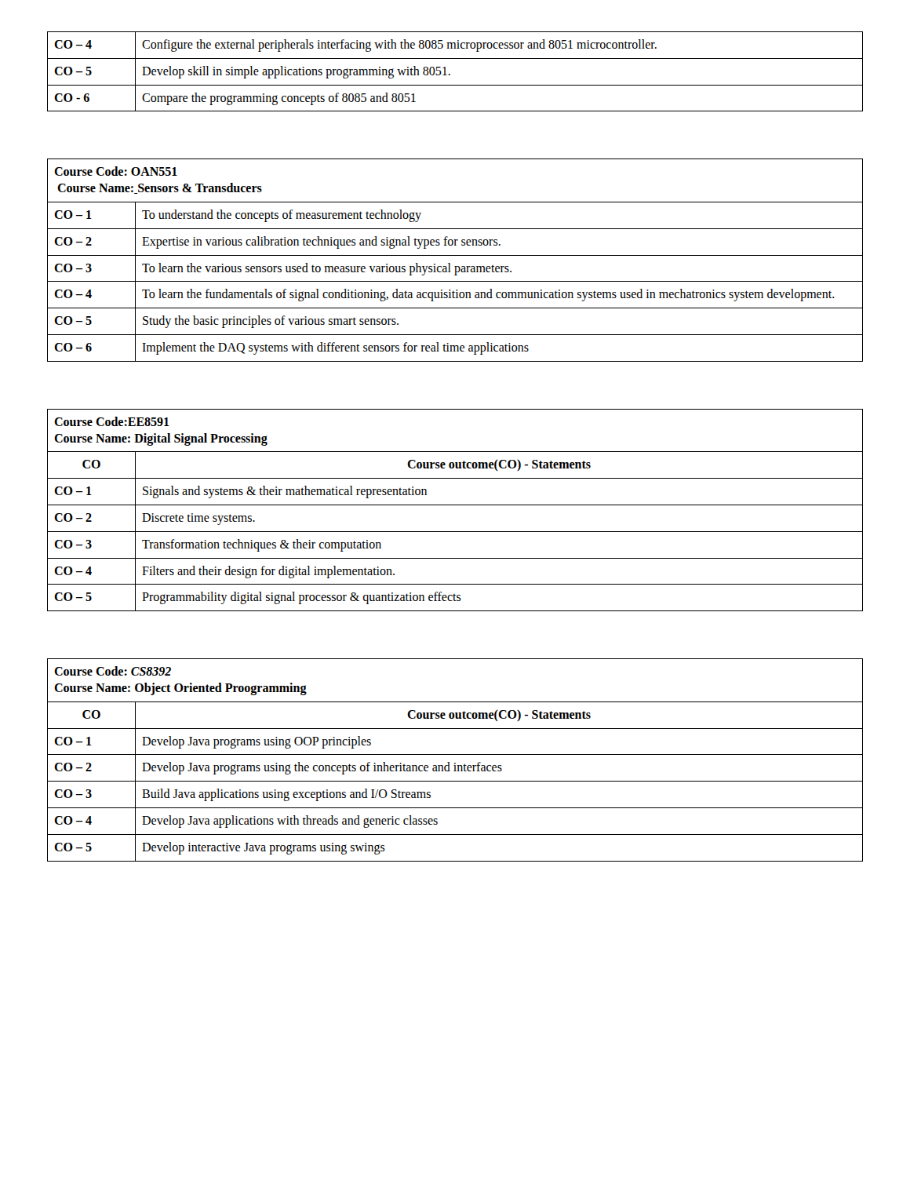| CO – 4 | Configure the external peripherals interfacing with the 8085 microprocessor and 8051 microcontroller. |
| CO – 5 | Develop skill in simple applications programming with 8051. |
| CO - 6 | Compare the programming concepts of 8085 and 8051 |
| Course Code: OAN551 Course Name: Sensors & Transducers |
| CO – 1 | To understand the concepts of measurement technology |
| CO – 2 | Expertise in various calibration techniques and signal types for sensors. |
| CO – 3 | To learn the various sensors used to measure various physical parameters. |
| CO – 4 | To learn the fundamentals of signal conditioning, data acquisition and communication systems used in mechatronics system development. |
| CO – 5 | Study the basic principles of various smart sensors. |
| CO – 6 | Implement the DAQ systems with different sensors for real time applications |
| Course Code:EE8591 Course Name: Digital Signal Processing |
| CO | Course outcome(CO) - Statements |
| CO – 1 | Signals and systems & their mathematical representation |
| CO – 2 | Discrete time systems. |
| CO – 3 | Transformation techniques & their computation |
| CO – 4 | Filters and their design for digital implementation. |
| CO – 5 | Programmability digital signal processor & quantization effects |
| Course Code: CS8392 Course Name: Object Oriented Proogramming |
| CO | Course outcome(CO) - Statements |
| CO – 1 | Develop Java programs using OOP principles |
| CO – 2 | Develop Java programs using the concepts of inheritance and interfaces |
| CO – 3 | Build Java applications using exceptions and I/O Streams |
| CO – 4 | Develop Java applications with threads and generic classes |
| CO – 5 | Develop interactive Java programs using swings |